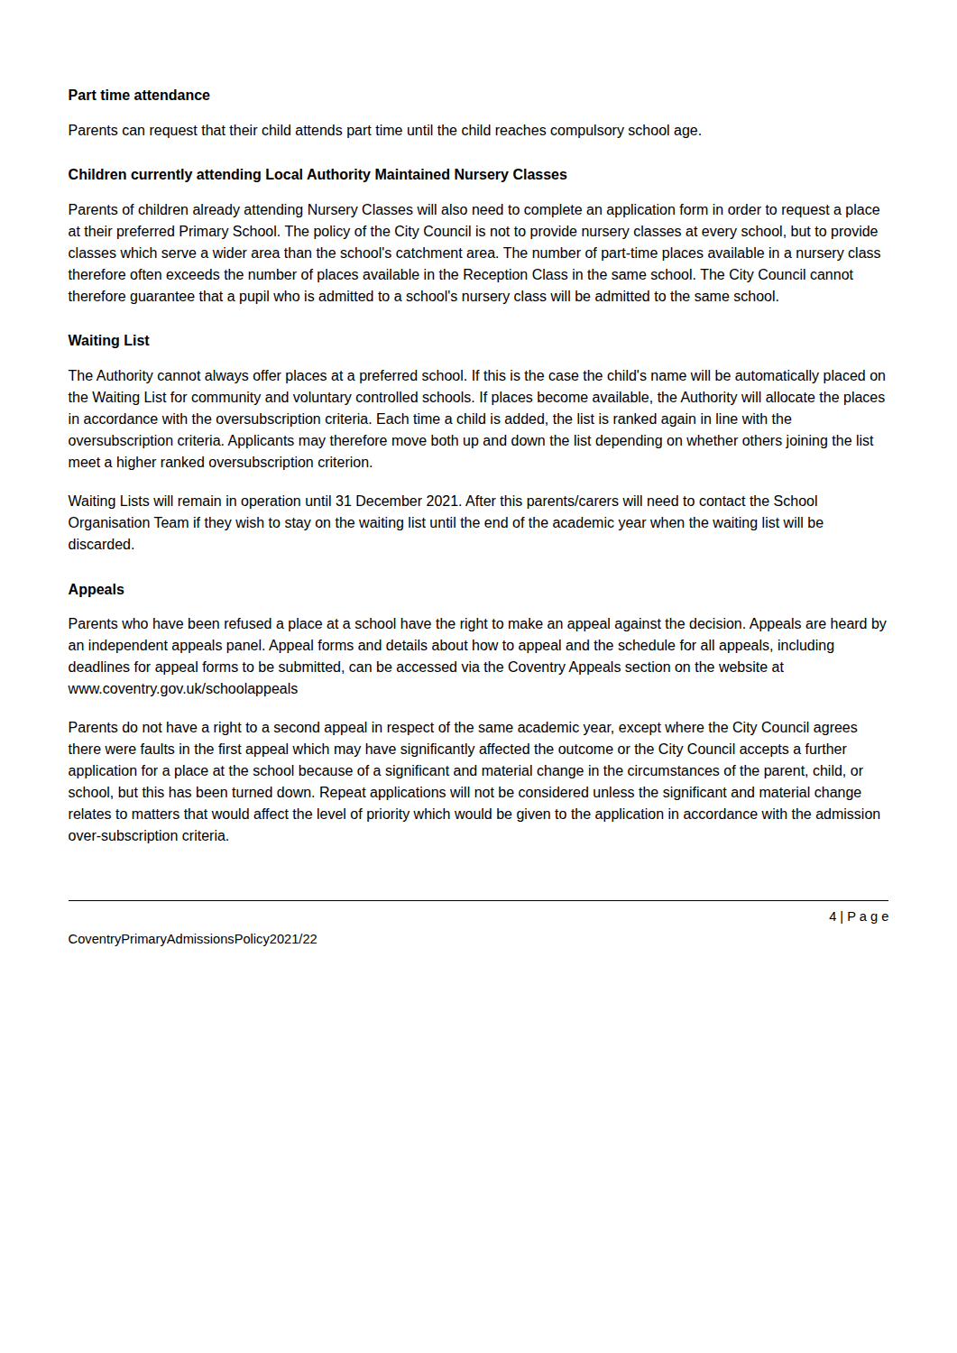Part time attendance
Parents can request that their child attends part time until the child reaches compulsory school age.
Children currently attending Local Authority Maintained Nursery Classes
Parents of children already attending Nursery Classes will also need to complete an application form in order to request a place at their preferred Primary School. The policy of the City Council is not to provide nursery classes at every school, but to provide classes which serve a wider area than the school's catchment area. The number of part-time places available in a nursery class therefore often exceeds the number of places available in the Reception Class in the same school. The City Council cannot therefore guarantee that a pupil who is admitted to a school's nursery class will be admitted to the same school.
Waiting List
The Authority cannot always offer places at a preferred school. If this is the case the child's name will be automatically placed on the Waiting List for community and voluntary controlled schools. If places become available, the Authority will allocate the places in accordance with the oversubscription criteria. Each time a child is added, the list is ranked again in line with the oversubscription criteria. Applicants may therefore move both up and down the list depending on whether others joining the list meet a higher ranked oversubscription criterion.
Waiting Lists will remain in operation until 31 December 2021. After this parents/carers will need to contact the School Organisation Team if they wish to stay on the waiting list until the end of the academic year when the waiting list will be discarded.
Appeals
Parents who have been refused a place at a school have the right to make an appeal against the decision. Appeals are heard by an independent appeals panel. Appeal forms and details about how to appeal and the schedule for all appeals, including deadlines for appeal forms to be submitted, can be accessed via the Coventry Appeals section on the website at www.coventry.gov.uk/schoolappeals
Parents do not have a right to a second appeal in respect of the same academic year, except where the City Council agrees there were faults in the first appeal which may have significantly affected the outcome or the City Council accepts a further application for a place at the school because of a significant and material change in the circumstances of the parent, child, or school, but this has been turned down. Repeat applications will not be considered unless the significant and material change relates to matters that would affect the level of priority which would be given to the application in accordance with the admission over-subscription criteria.
4 | P a g e
CoventryPrimaryAdmissionsPolicy2021/22